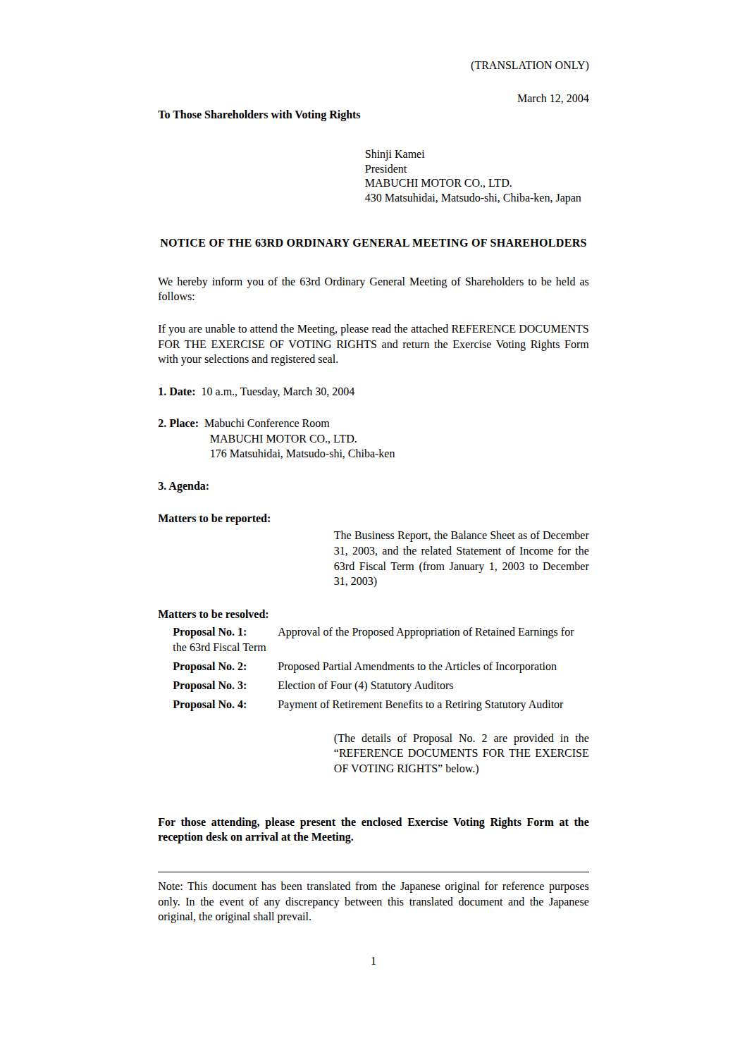(TRANSLATION ONLY)
March 12, 2004
To Those Shareholders with Voting Rights
Shinji Kamei
President
MABUCHI MOTOR CO., LTD.
430 Matsuhidai, Matsudo-shi, Chiba-ken, Japan
NOTICE OF THE 63RD ORDINARY GENERAL MEETING OF SHAREHOLDERS
We hereby inform you of the 63rd Ordinary General Meeting of Shareholders to be held as follows:
If you are unable to attend the Meeting, please read the attached REFERENCE DOCUMENTS FOR THE EXERCISE OF VOTING RIGHTS and return the Exercise Voting Rights Form with your selections and registered seal.
1. Date: 10 a.m., Tuesday, March 30, 2004
2. Place: Mabuchi Conference Room
MABUCHI MOTOR CO., LTD.
176 Matsuhidai, Matsudo-shi, Chiba-ken
3. Agenda:
Matters to be reported:
The Business Report, the Balance Sheet as of December 31, 2003, and the related Statement of Income for the 63rd Fiscal Term (from January 1, 2003 to December 31, 2003)
Matters to be resolved:
Proposal No. 1: Approval of the Proposed Appropriation of Retained Earnings for the 63rd Fiscal Term
Proposal No. 2: Proposed Partial Amendments to the Articles of Incorporation
Proposal No. 3: Election of Four (4) Statutory Auditors
Proposal No. 4: Payment of Retirement Benefits to a Retiring Statutory Auditor
(The details of Proposal No. 2 are provided in the “REFERENCE DOCUMENTS FOR THE EXERCISE OF VOTING RIGHTS” below.)
For those attending, please present the enclosed Exercise Voting Rights Form at the reception desk on arrival at the Meeting.
Note: This document has been translated from the Japanese original for reference purposes only. In the event of any discrepancy between this translated document and the Japanese original, the original shall prevail.
1